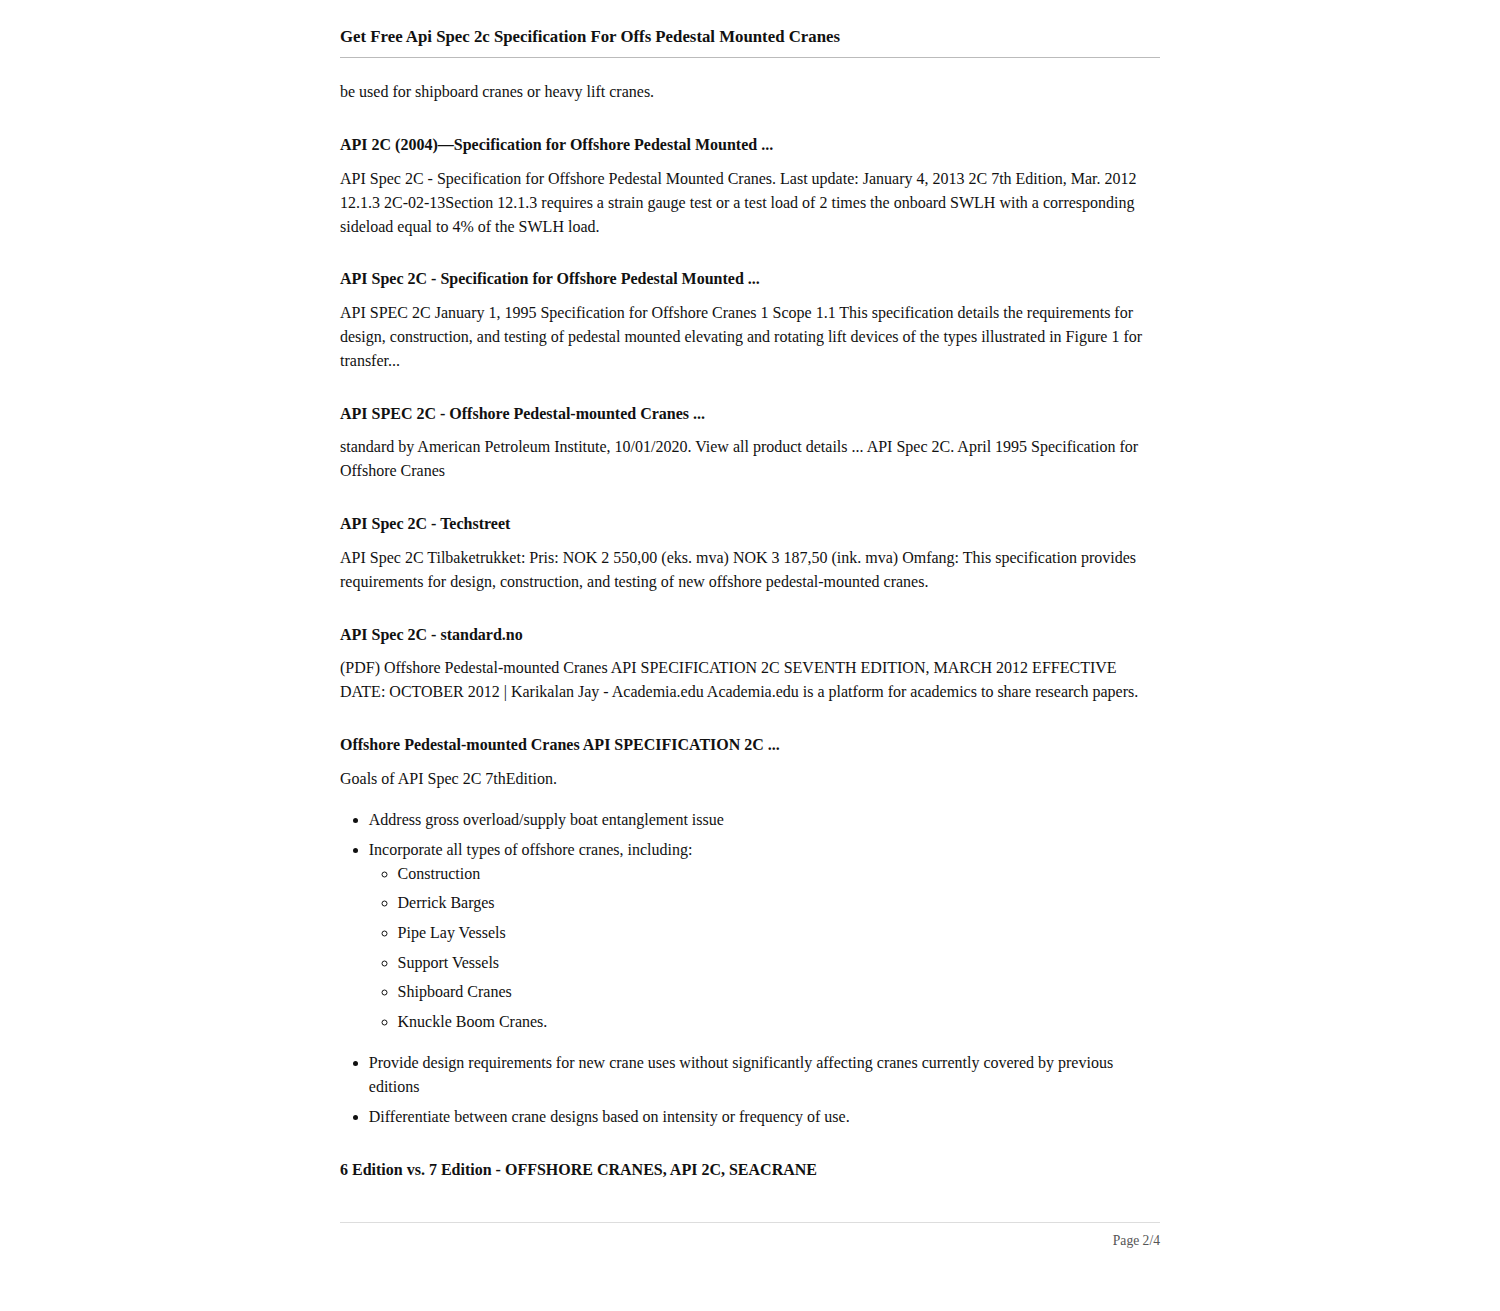Get Free Api Spec 2c Specification For Offs Pedestal Mounted Cranes
be used for shipboard cranes or heavy lift cranes.
API 2C (2004)—Specification for Offshore Pedestal Mounted ...
API Spec 2C - Specification for Offshore Pedestal Mounted Cranes. Last update: January 4, 2013 2C 7th Edition, Mar. 2012 12.1.3 2C-02-13Section 12.1.3 requires a strain gauge test or a test load of 2 times the onboard SWLH with a corresponding sideload equal to 4% of the SWLH load.
API Spec 2C - Specification for Offshore Pedestal Mounted ...
API SPEC 2C January 1, 1995 Specification for Offshore Cranes 1 Scope 1.1 This specification details the requirements for design, construction, and testing of pedestal mounted elevating and rotating lift devices of the types illustrated in Figure 1 for transfer...
API SPEC 2C - Offshore Pedestal-mounted Cranes ...
standard by American Petroleum Institute, 10/01/2020. View all product details ... API Spec 2C. April 1995 Specification for Offshore Cranes
API Spec 2C - Techstreet
API Spec 2C Tilbaketrukket: Pris: NOK 2 550,00 (eks. mva) NOK 3 187,50 (ink. mva) Omfang: This specification provides requirements for design, construction, and testing of new offshore pedestal-mounted cranes.
API Spec 2C - standard.no
(PDF) Offshore Pedestal-mounted Cranes API SPECIFICATION 2C SEVENTH EDITION, MARCH 2012 EFFECTIVE DATE: OCTOBER 2012 | Karikalan Jay - Academia.edu Academia.edu is a platform for academics to share research papers.
Offshore Pedestal-mounted Cranes API SPECIFICATION 2C ...
Goals of API Spec 2C 7thEdition.
Address gross overload/supply boat entanglement issue
Incorporate all types of offshore cranes, including:
Construction
Derrick Barges
Pipe Lay Vessels
Support Vessels
Shipboard Cranes
Knuckle Boom Cranes.
Provide design requirements for new crane uses without significantly affecting cranes currently covered by previous editions
Differentiate between crane designs based on intensity or frequency of use.
6 Edition vs. 7 Edition - OFFSHORE CRANES, API 2C, SEACRANE
Page 2/4